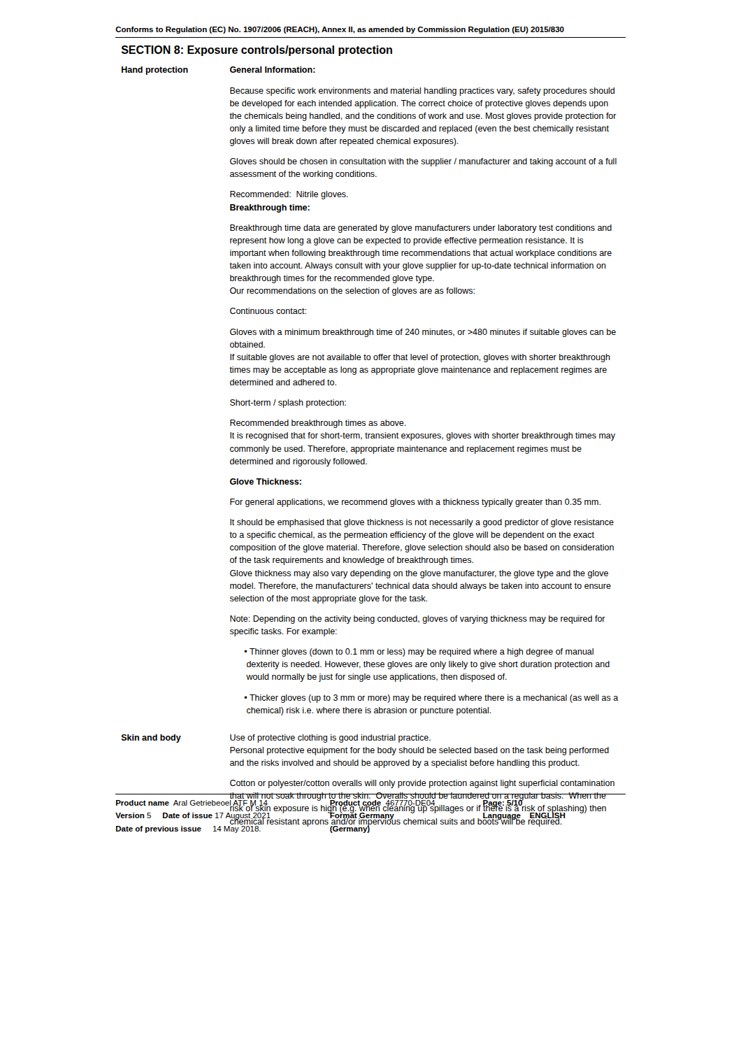Conforms to Regulation (EC) No. 1907/2006 (REACH), Annex II, as amended by Commission Regulation (EU) 2015/830
SECTION 8: Exposure controls/personal protection
| Hand protection | General Information: Because specific work environments and material handling practices vary, safety procedures should be developed for each intended application. The correct choice of protective gloves depends upon the chemicals being handled, and the conditions of work and use. Most gloves provide protection for only a limited time before they must be discarded and replaced (even the best chemically resistant gloves will break down after repeated chemical exposures). Gloves should be chosen in consultation with the supplier / manufacturer and taking account of a full assessment of the working conditions. Recommended: Nitrile gloves. Breakthrough time: Breakthrough time data are generated by glove manufacturers under laboratory test conditions and represent how long a glove can be expected to provide effective permeation resistance. It is important when following breakthrough time recommendations that actual workplace conditions are taken into account. Always consult with your glove supplier for up-to-date technical information on breakthrough times for the recommended glove type. Our recommendations on the selection of gloves are as follows: Continuous contact: Gloves with a minimum breakthrough time of 240 minutes, or >480 minutes if suitable gloves can be obtained. If suitable gloves are not available to offer that level of protection, gloves with shorter breakthrough times may be acceptable as long as appropriate glove maintenance and replacement regimes are determined and adhered to. Short-term / splash protection: Recommended breakthrough times as above. It is recognised that for short-term, transient exposures, gloves with shorter breakthrough times may commonly be used. Therefore, appropriate maintenance and replacement regimes must be determined and rigorously followed. Glove Thickness: For general applications, we recommend gloves with a thickness typically greater than 0.35 mm. It should be emphasised that glove thickness is not necessarily a good predictor of glove resistance to a specific chemical, as the permeation efficiency of the glove will be dependent on the exact composition of the glove material. Therefore, glove selection should also be based on consideration of the task requirements and knowledge of breakthrough times. Glove thickness may also vary depending on the glove manufacturer, the glove type and the glove model. Therefore, the manufacturers' technical data should always be taken into account to ensure selection of the most appropriate glove for the task. Note: Depending on the activity being conducted, gloves of varying thickness may be required for specific tasks. For example: • Thinner gloves (down to 0.1 mm or less) may be required where a high degree of manual dexterity is needed. However, these gloves are only likely to give short duration protection and would normally be just for single use applications, then disposed of. • Thicker gloves (up to 3 mm or more) may be required where there is a mechanical (as well as a chemical) risk i.e. where there is abrasion or puncture potential. |
| Skin and body | Use of protective clothing is good industrial practice. Personal protective equipment for the body should be selected based on the task being performed and the risks involved and should be approved by a specialist before handling this product. Cotton or polyester/cotton overalls will only provide protection against light superficial contamination that will not soak through to the skin. Overalls should be laundered on a regular basis. When the risk of skin exposure is high (e.g. when cleaning up spillages or if there is a risk of splashing) then chemical resistant aprons and/or impervious chemical suits and boots will be required. |
| Product name Aral Getriebeoel ATF M 14 | Product code 467770-DE04 | Page: 5/10 |
| Version 5 Date of issue 17 August 2021 | Format Germany | Language ENGLISH |
| Date of previous issue 14 May 2018. | (Germany) | |